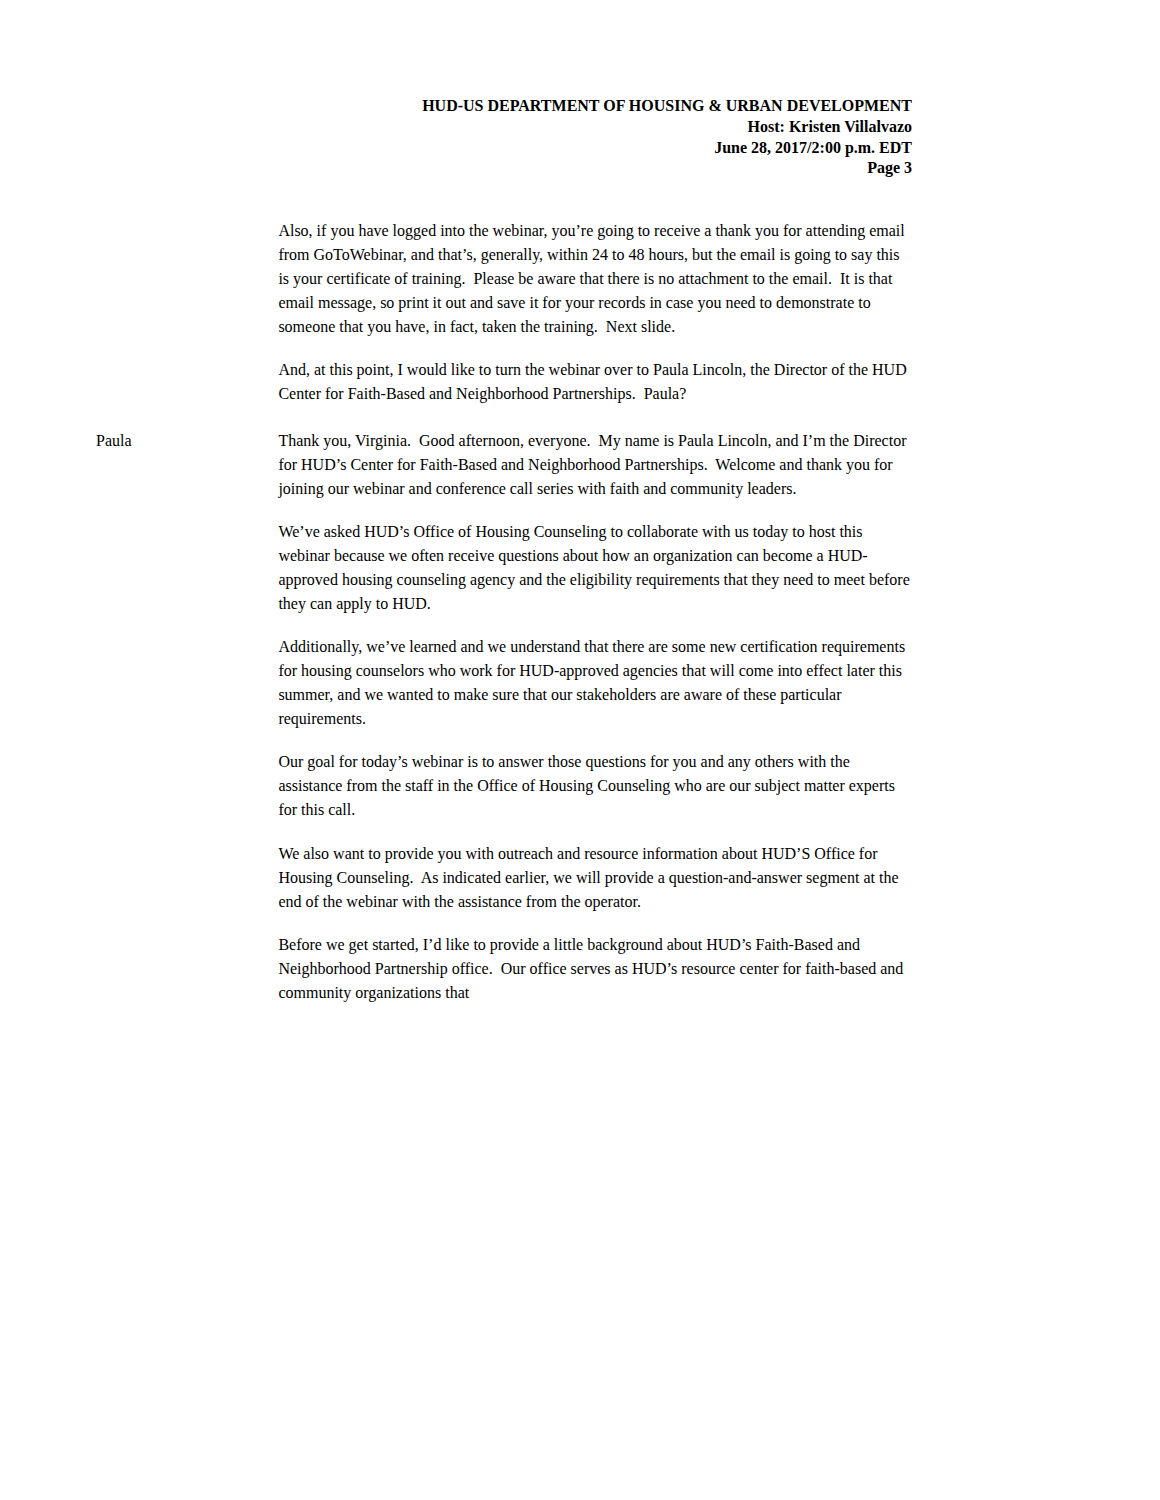HUD-US DEPARTMENT OF HOUSING & URBAN DEVELOPMENT Host: Kristen Villalvazo June 28, 2017/2:00 p.m. EDT Page 3
Also, if you have logged into the webinar, you’re going to receive a thank you for attending email from GoToWebinar, and that’s, generally, within 24 to 48 hours, but the email is going to say this is your certificate of training. Please be aware that there is no attachment to the email. It is that email message, so print it out and save it for your records in case you need to demonstrate to someone that you have, in fact, taken the training. Next slide.
And, at this point, I would like to turn the webinar over to Paula Lincoln, the Director of the HUD Center for Faith-Based and Neighborhood Partnerships. Paula?
Paula
Thank you, Virginia. Good afternoon, everyone. My name is Paula Lincoln, and I’m the Director for HUD’s Center for Faith-Based and Neighborhood Partnerships. Welcome and thank you for joining our webinar and conference call series with faith and community leaders.
We’ve asked HUD’s Office of Housing Counseling to collaborate with us today to host this webinar because we often receive questions about how an organization can become a HUD-approved housing counseling agency and the eligibility requirements that they need to meet before they can apply to HUD.
Additionally, we’ve learned and we understand that there are some new certification requirements for housing counselors who work for HUD-approved agencies that will come into effect later this summer, and we wanted to make sure that our stakeholders are aware of these particular requirements.
Our goal for today’s webinar is to answer those questions for you and any others with the assistance from the staff in the Office of Housing Counseling who are our subject matter experts for this call.
We also want to provide you with outreach and resource information about HUD’S Office for Housing Counseling. As indicated earlier, we will provide a question-and-answer segment at the end of the webinar with the assistance from the operator.
Before we get started, I’d like to provide a little background about HUD’s Faith-Based and Neighborhood Partnership office. Our office serves as HUD’s resource center for faith-based and community organizations that